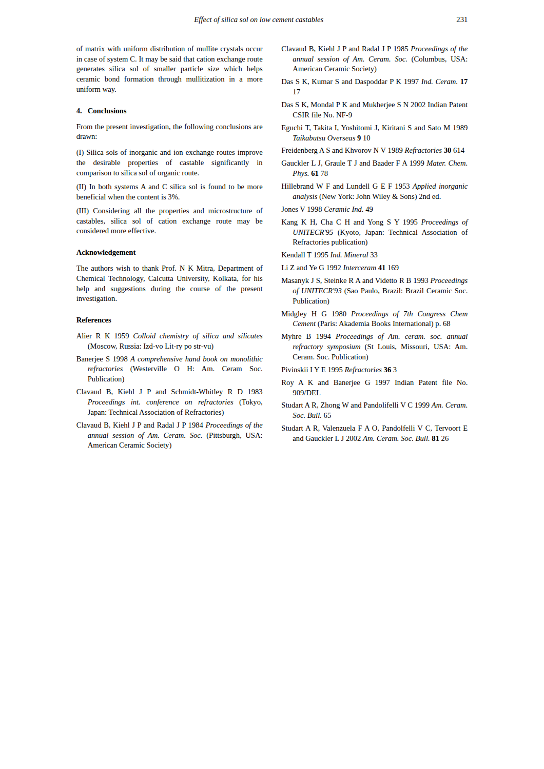Effect of silica sol on low cement castables 231
of matrix with uniform distribution of mullite crystals occur in case of system C. It may be said that cation exchange route generates silica sol of smaller particle size which helps ceramic bond formation through mullitization in a more uniform way.
4. Conclusions
From the present investigation, the following conclusions are drawn:
(I) Silica sols of inorganic and ion exchange routes improve the desirable properties of castable significantly in comparison to silica sol of organic route.
(II) In both systems A and C silica sol is found to be more beneficial when the content is 3%.
(III) Considering all the properties and microstructure of castables, silica sol of cation exchange route may be considered more effective.
Acknowledgement
The authors wish to thank Prof. N K Mitra, Department of Chemical Technology, Calcutta University, Kolkata, for his help and suggestions during the course of the present investigation.
References
Alier R K 1959 Colloid chemistry of silica and silicates (Moscow, Russia: Izd-vo Lit-ry po str-vu)
Banerjee S 1998 A comprehensive hand book on monolithic refractories (Westerville O H: Am. Ceram Soc. Publication)
Clavaud B, Kiehl J P and Schmidt-Whitley R D 1983 Proceedings int. conference on refractories (Tokyo, Japan: Technical Association of Refractories)
Clavaud B, Kiehl J P and Radal J P 1984 Proceedings of the annual session of Am. Ceram. Soc. (Pittsburgh, USA: American Ceramic Society)
Clavaud B, Kiehl J P and Radal J P 1985 Proceedings of the annual session of Am. Ceram. Soc. (Columbus, USA: American Ceramic Society)
Das S K, Kumar S and Daspoddar P K 1997 Ind. Ceram. 17 17
Das S K, Mondal P K and Mukherjee S N 2002 Indian Patent CSIR file No. NF-9
Eguchi T, Takita I, Yoshitomi J, Kiritani S and Sato M 1989 Taikabutsu Overseas 9 10
Freidenberg A S and Khvorov N V 1989 Refractories 30 614
Gauckler L J, Graule T J and Baader F A 1999 Mater. Chem. Phys. 61 78
Hillebrand W F and Lundell G E F 1953 Applied inorganic analysis (New York: John Wiley & Sons) 2nd ed.
Jones V 1998 Ceramic Ind. 49
Kang K H, Cha C H and Yong S Y 1995 Proceedings of UNITECR'95 (Kyoto, Japan: Technical Association of Refractories publication)
Kendall T 1995 Ind. Mineral 33
Li Z and Ye G 1992 Interceram 41 169
Masanyk J S, Steinke R A and Videtto R B 1993 Proceedings of UNITECR'93 (Sao Paulo, Brazil: Brazil Ceramic Soc. Publication)
Midgley H G 1980 Proceedings of 7th Congress Chem Cement (Paris: Akademia Books International) p. 68
Myhre B 1994 Proceedings of Am. ceram. soc. annual refractory symposium (St Louis, Missouri, USA: Am. Ceram. Soc. Publication)
Pivinskii I Y E 1995 Refractories 36 3
Roy A K and Banerjee G 1997 Indian Patent file No. 909/DEL
Studart A R, Zhong W and Pandolifelli V C 1999 Am. Ceram. Soc. Bull. 65
Studart A R, Valenzuela F A O, Pandolfelli V C, Tervoort E and Gauckler L J 2002 Am. Ceram. Soc. Bull. 81 26